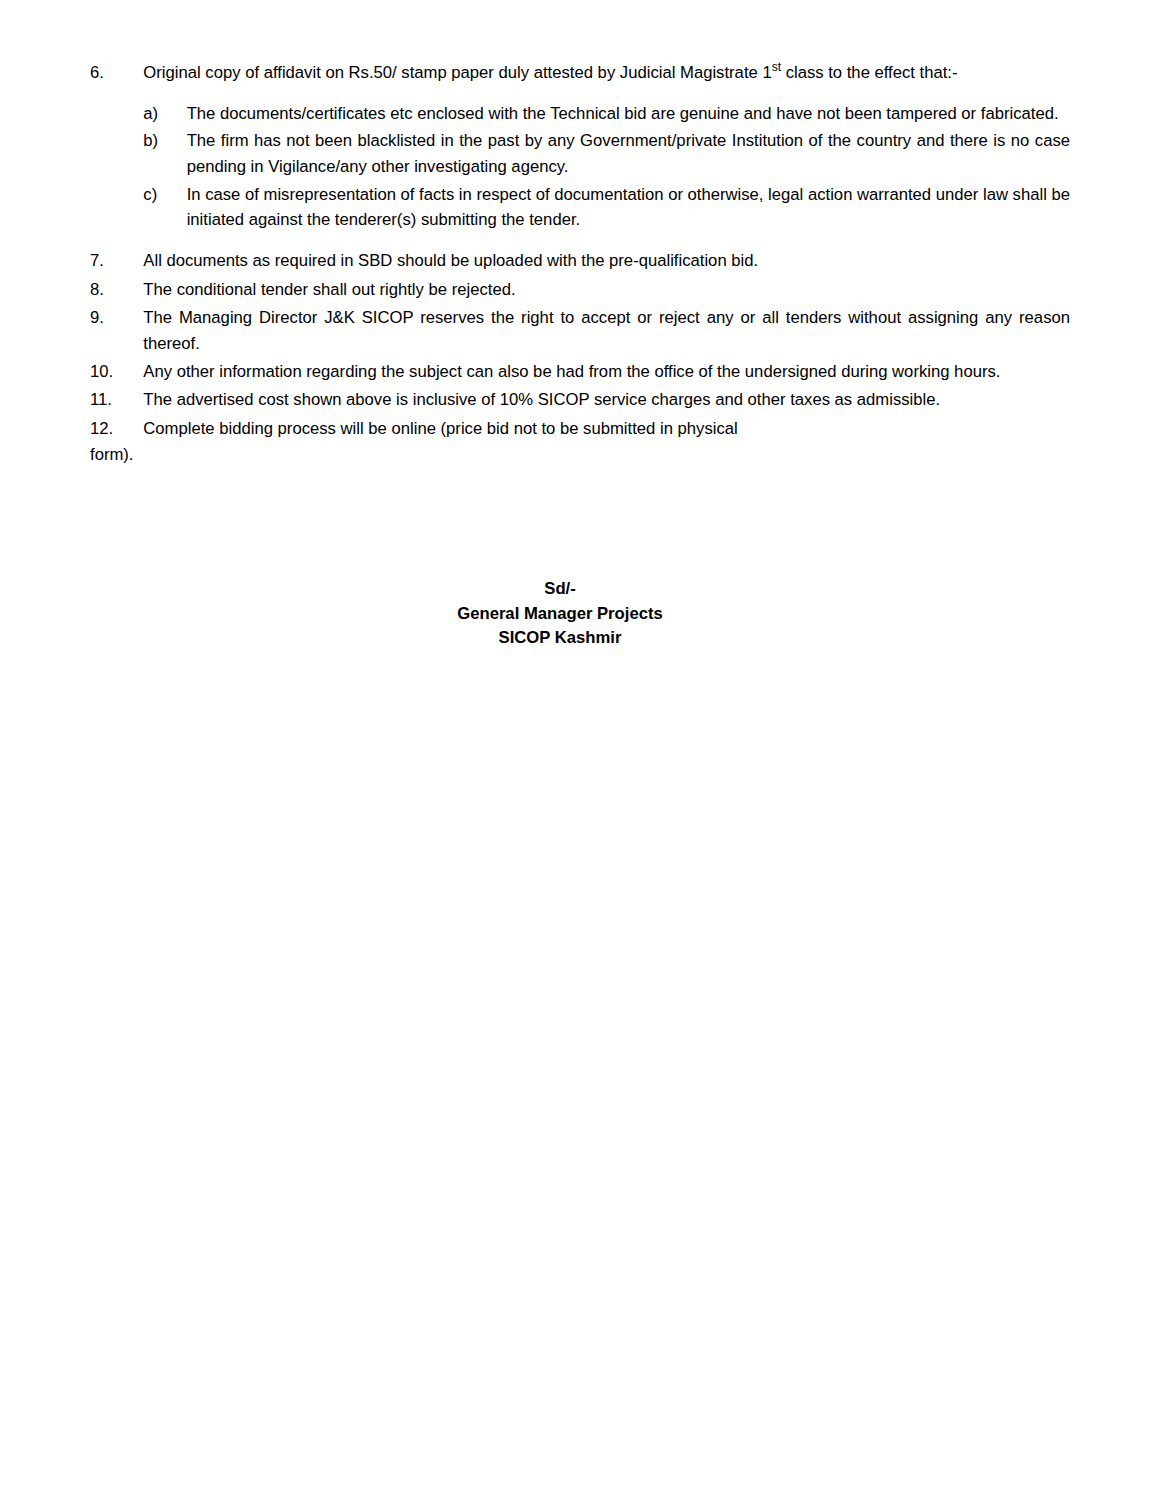Original copy of affidavit on Rs.50/ stamp paper duly attested by Judicial Magistrate 1st class to the effect that:-
The documents/certificates etc enclosed with the Technical bid are genuine and have not been tampered or fabricated.
The firm has not been blacklisted in the past by any Government/private Institution of the country and there is no case pending in Vigilance/any other investigating agency.
In case of misrepresentation of facts in respect of documentation or otherwise, legal action warranted under law shall be initiated against the tenderer(s) submitting the tender.
All documents as required in SBD should be uploaded with the pre-qualification bid.
The conditional tender shall out rightly be rejected.
The Managing Director J&K SICOP reserves the right to accept or reject any or all tenders without assigning any reason thereof.
Any other information regarding the subject can also be had from the office of the undersigned during working hours.
The advertised cost shown above is inclusive of 10% SICOP service charges and other taxes as admissible.
12. Complete bidding process will be online (price bid not to be submitted in physical form).
Sd/-
General Manager Projects
SICOP Kashmir